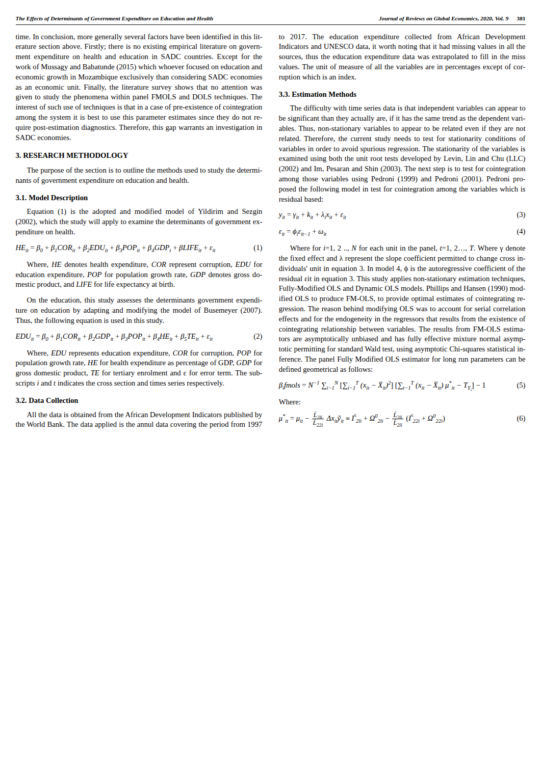The Effects of Determinants of Government Expenditure on Education and Health
Journal of Reviews on Global Economics, 2020, Vol. 9 381
time. In conclusion, more generally several factors have been identified in this literature section above. Firstly; there is no existing empirical literature on government expenditure on health and education in SADC countries. Except for the work of Mussagy and Babatunde (2015) which whoever focused on education and economic growth in Mozambique exclusively than considering SADC economies as an economic unit. Finally, the literature survey shows that no attention was given to study the phenomena within panel FMOLS and DOLS techniques. The interest of such use of techniques is that in a case of pre-existence of cointegration among the system it is best to use this parameter estimates since they do not require post-estimation diagnostics. Therefore, this gap warrants an investigation in SADC economies.
3. RESEARCH METHODOLOGY
The purpose of the section is to outline the methods used to study the determinants of government expenditure on education and health.
3.1. Model Description
Equation (1) is the adopted and modified model of Yildirim and Sezgin (2002), which the study will apply to examine the determinants of government expenditure on health.
HEit = β0 + β1CORit + β2EDUit + β3POPit + β4GDPt + βLIFEit + εit
(1)
Where, HE denotes health expenditure, COR represent corruption, EDU for education expenditure, POP for population growth rate, GDP denotes gross domestic product, and LIFE for life expectancy at birth.
On the education, this study assesses the determinants government expenditure on education by adapting and modifying the model of Busemeyer (2007). Thus, the following equation is used in this study.
EDUit = β0 + β1CORit + β2GDPit + β3POPit + β4HEit + β5TEit + εit
(2)
Where, EDU represents education expenditure, COR for corruption, POP for population growth rate, HE for health expenditure as percentage of GDP, GDP for gross domestic product, TE for tertiary enrolment and ε for error term. The subscripts i and t indicates the cross section and times series respectively.
3.2. Data Collection
All the data is obtained from the African Development Indicators published by the World Bank. The data applied is the annul data covering the period from 1997 to 2017. The education expenditure collected from African Development Indicators and UNESCO data, it worth noting that it had missing values in all the sources, thus the education expenditure data was extrapolated to fill in the miss values. The unit of measure of all the variables are in percentages except of corruption which is an index.
3.3. Estimation Methods
The difficulty with time series data is that independent variables can appear to be significant than they actually are, if it has the same trend as the dependent variables. Thus, non-stationary variables to appear to be related even if they are not related. Therefore, the current study needs to test for stationarity conditions of variables in order to avoid spurious regression. The stationarity of the variables is examined using both the unit root tests developed by Levin, Lin and Chu (LLC) (2002) and Im, Pesaran and Shin (2003). The next step is to test for cointegration among those variables using Pedroni (1999) and Pedroni (2001). Pedroni proposed the following model in test for cointegration among the variables which is residual based:
yit = γit + kit + λixit + εit
(3)
εit = ϕiεit−1 + ωit
(4)
Where for i=1, 2 .., N for each unit in the panel, t=1, 2…, T. Where γ denote the fixed effect and λ represent the slope coefficient permitted to change cross individuals' unit in equation 3. In model 4, ϕ is the autoregressive coefficient of the residual εit in equation 3. This study applies non-stationary estimation techniques, Fully-Modified OLS and Dynamic OLS models. Phillips and Hansen (1990) modified OLS to produce FM-OLS, to provide optimal estimates of cointegrating regression. The reason behind modifying OLS was to account for serial correlation effects and for the endogeneity in the regressors that results from the existence of cointegrating relationship between variables. The results from FM-OLS estimators are asymptotically unbiased and has fully effective mixture normal asymptotic permitting for standard Wald test, using asymptotic Chi-squares statistical inference. The panel Fully Modified OLS estimator for long run parameters can be defined geometrical as follows:
βifmols = N−1 ∑i−1N [∑i−1T (xit − Ẍit)2] [∑t−1T (xit − Ẍit) μ*it − TYi] − 1
(5)
Where:
μ*it = μit − Ĺ2li Ĺ22i Δxitỹit ≡ Γ́2li + Ω02li − Ĺ2li Ĺ2li (Γ́22i + Ω022i)
(6)